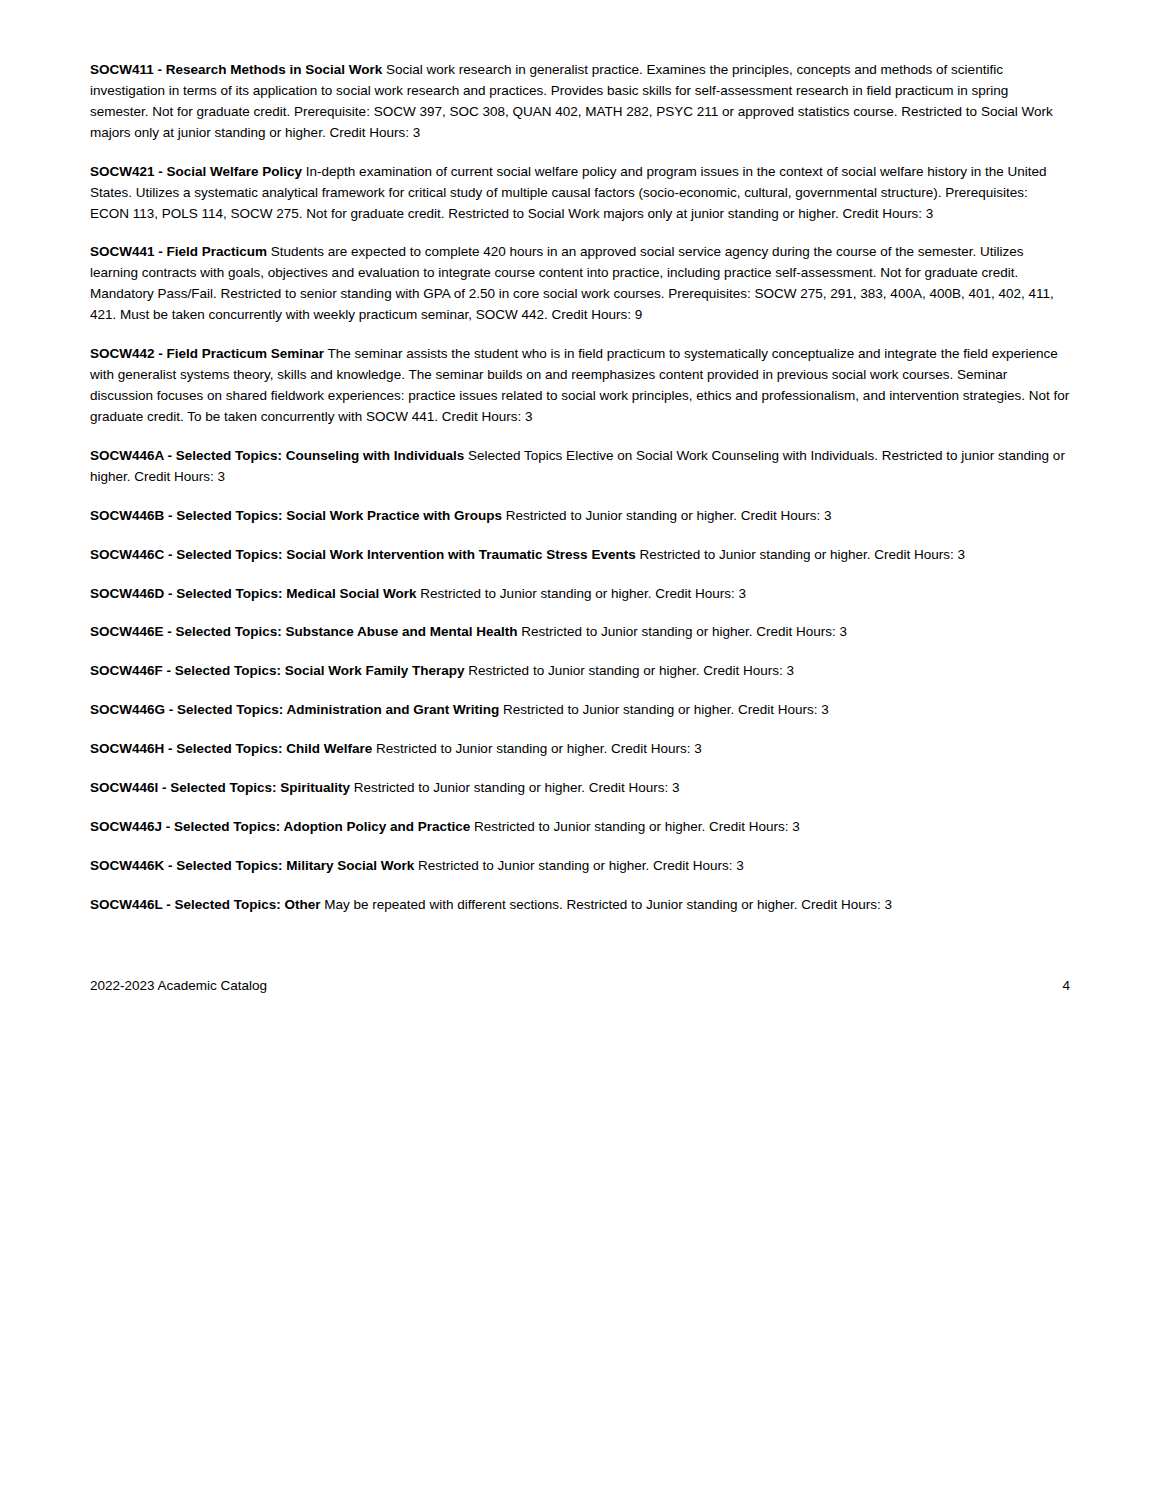SOCW411 - Research Methods in Social Work Social work research in generalist practice. Examines the principles, concepts and methods of scientific investigation in terms of its application to social work research and practices. Provides basic skills for self-assessment research in field practicum in spring semester. Not for graduate credit. Prerequisite: SOCW 397, SOC 308, QUAN 402, MATH 282, PSYC 211 or approved statistics course. Restricted to Social Work majors only at junior standing or higher. Credit Hours: 3
SOCW421 - Social Welfare Policy In-depth examination of current social welfare policy and program issues in the context of social welfare history in the United States. Utilizes a systematic analytical framework for critical study of multiple causal factors (socio-economic, cultural, governmental structure). Prerequisites: ECON 113, POLS 114, SOCW 275. Not for graduate credit. Restricted to Social Work majors only at junior standing or higher. Credit Hours: 3
SOCW441 - Field Practicum Students are expected to complete 420 hours in an approved social service agency during the course of the semester. Utilizes learning contracts with goals, objectives and evaluation to integrate course content into practice, including practice self-assessment. Not for graduate credit. Mandatory Pass/Fail. Restricted to senior standing with GPA of 2.50 in core social work courses. Prerequisites: SOCW 275, 291, 383, 400A, 400B, 401, 402, 411, 421. Must be taken concurrently with weekly practicum seminar, SOCW 442. Credit Hours: 9
SOCW442 - Field Practicum Seminar The seminar assists the student who is in field practicum to systematically conceptualize and integrate the field experience with generalist systems theory, skills and knowledge. The seminar builds on and reemphasizes content provided in previous social work courses. Seminar discussion focuses on shared fieldwork experiences: practice issues related to social work principles, ethics and professionalism, and intervention strategies. Not for graduate credit. To be taken concurrently with SOCW 441. Credit Hours: 3
SOCW446A - Selected Topics: Counseling with Individuals Selected Topics Elective on Social Work Counseling with Individuals. Restricted to junior standing or higher. Credit Hours: 3
SOCW446B - Selected Topics: Social Work Practice with Groups Restricted to Junior standing or higher. Credit Hours: 3
SOCW446C - Selected Topics: Social Work Intervention with Traumatic Stress Events Restricted to Junior standing or higher. Credit Hours: 3
SOCW446D - Selected Topics: Medical Social Work Restricted to Junior standing or higher. Credit Hours: 3
SOCW446E - Selected Topics: Substance Abuse and Mental Health Restricted to Junior standing or higher. Credit Hours: 3
SOCW446F - Selected Topics: Social Work Family Therapy Restricted to Junior standing or higher. Credit Hours: 3
SOCW446G - Selected Topics: Administration and Grant Writing Restricted to Junior standing or higher. Credit Hours: 3
SOCW446H - Selected Topics: Child Welfare Restricted to Junior standing or higher. Credit Hours: 3
SOCW446I - Selected Topics: Spirituality Restricted to Junior standing or higher. Credit Hours: 3
SOCW446J - Selected Topics: Adoption Policy and Practice Restricted to Junior standing or higher. Credit Hours: 3
SOCW446K - Selected Topics: Military Social Work Restricted to Junior standing or higher. Credit Hours: 3
SOCW446L - Selected Topics: Other May be repeated with different sections. Restricted to Junior standing or higher. Credit Hours: 3
2022-2023 Academic Catalog 4